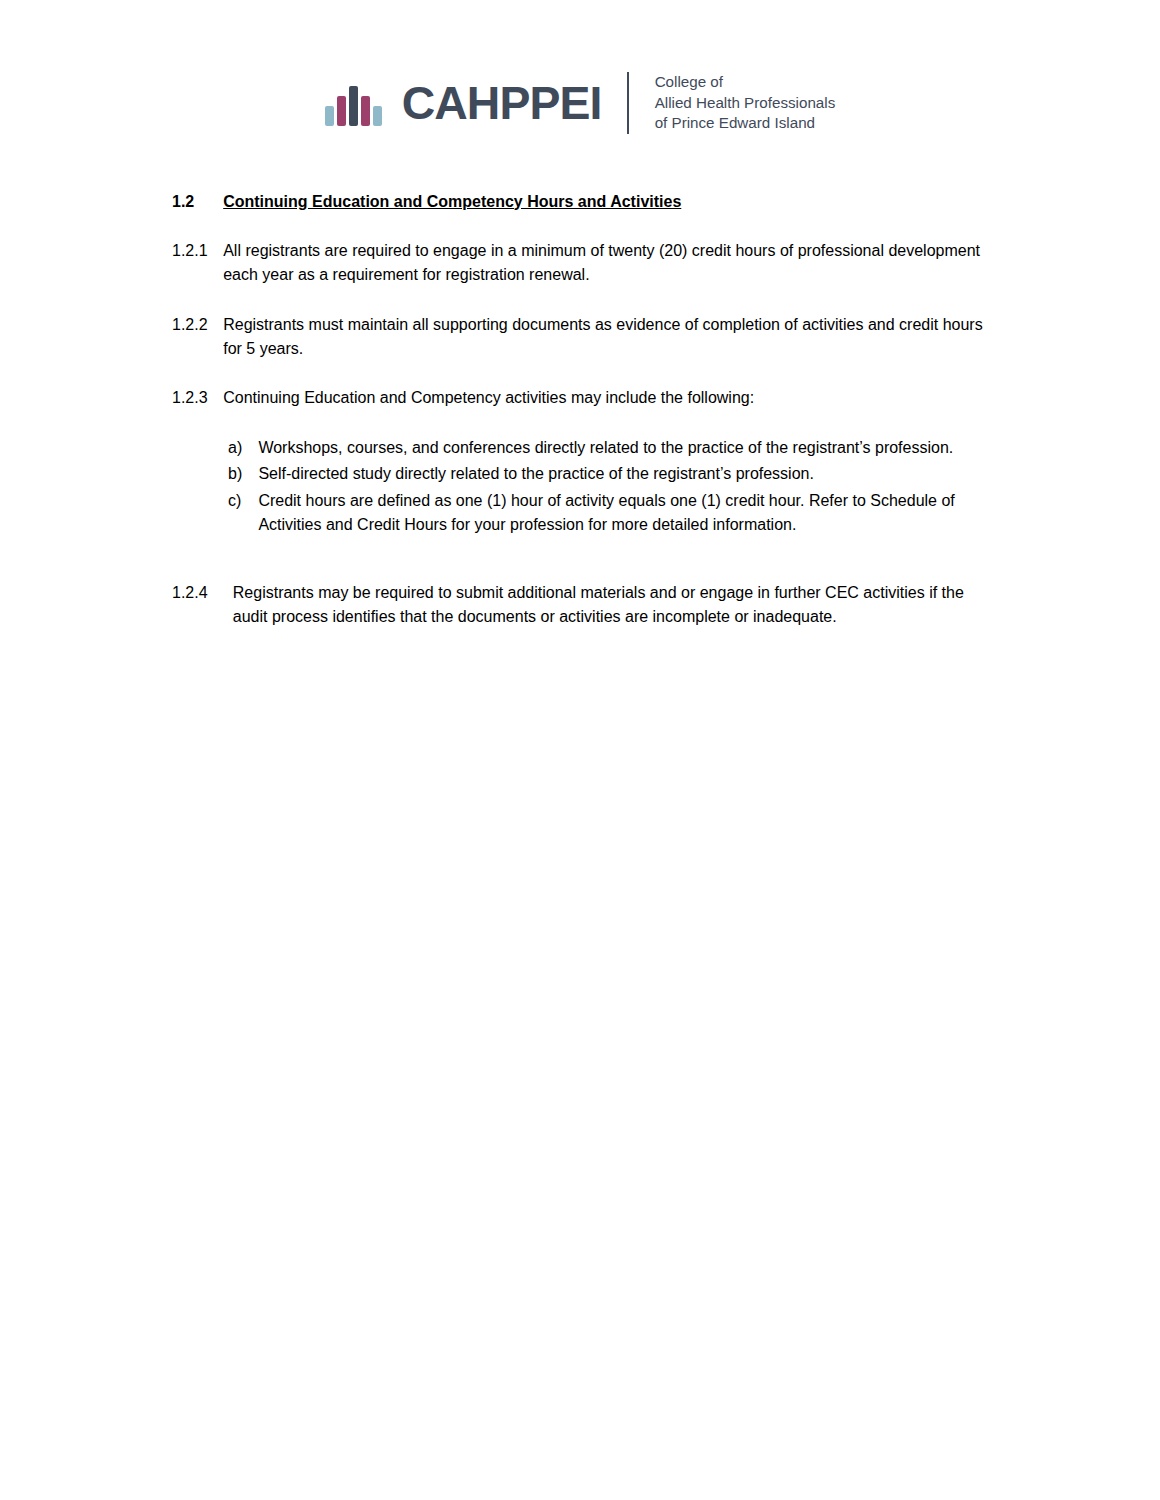CAHPPEI
College of
Allied Health Professionals
of Prince Edward Island
1.2 Continuing Education and Competency Hours and Activities
1.2.1
All registrants are required to engage in a minimum of twenty (20) credit hours of professional development each year as a requirement for registration renewal.
1.2.2
Registrants must maintain all supporting documents as evidence of completion of activities and credit hours for 5 years.
1.2.3
Continuing Education and Competency activities may include the following:
a) Workshops, courses, and conferences directly related to the practice of the registrant’s profession.
b) Self-directed study directly related to the practice of the registrant’s profession.
c) Credit hours are defined as one (1) hour of activity equals one (1) credit hour. Refer to Schedule of Activities and Credit Hours for your profession for more detailed information.
1.2.4
Registrants may be required to submit additional materials and or engage in further CEC activities if the audit process identifies that the documents or activities are incomplete or inadequate.